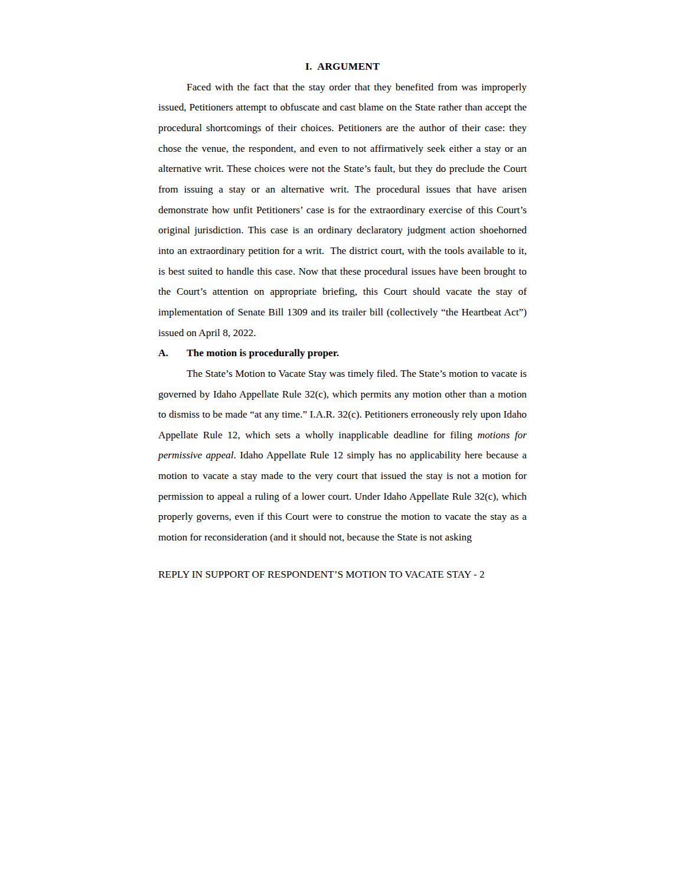I. ARGUMENT
Faced with the fact that the stay order that they benefited from was improperly issued, Petitioners attempt to obfuscate and cast blame on the State rather than accept the procedural shortcomings of their choices. Petitioners are the author of their case: they chose the venue, the respondent, and even to not affirmatively seek either a stay or an alternative writ. These choices were not the State’s fault, but they do preclude the Court from issuing a stay or an alternative writ. The procedural issues that have arisen demonstrate how unfit Petitioners’ case is for the extraordinary exercise of this Court’s original jurisdiction. This case is an ordinary declaratory judgment action shoehorned into an extraordinary petition for a writ. The district court, with the tools available to it, is best suited to handle this case. Now that these procedural issues have been brought to the Court’s attention on appropriate briefing, this Court should vacate the stay of implementation of Senate Bill 1309 and its trailer bill (collectively “the Heartbeat Act”) issued on April 8, 2022.
A. The motion is procedurally proper.
The State’s Motion to Vacate Stay was timely filed. The State’s motion to vacate is governed by Idaho Appellate Rule 32(c), which permits any motion other than a motion to dismiss to be made “at any time.” I.A.R. 32(c). Petitioners erroneously rely upon Idaho Appellate Rule 12, which sets a wholly inapplicable deadline for filing motions for permissive appeal. Idaho Appellate Rule 12 simply has no applicability here because a motion to vacate a stay made to the very court that issued the stay is not a motion for permission to appeal a ruling of a lower court. Under Idaho Appellate Rule 32(c), which properly governs, even if this Court were to construe the motion to vacate the stay as a motion for reconsideration (and it should not, because the State is not asking
REPLY IN SUPPORT OF RESPONDENT’S MOTION TO VACATE STAY - 2